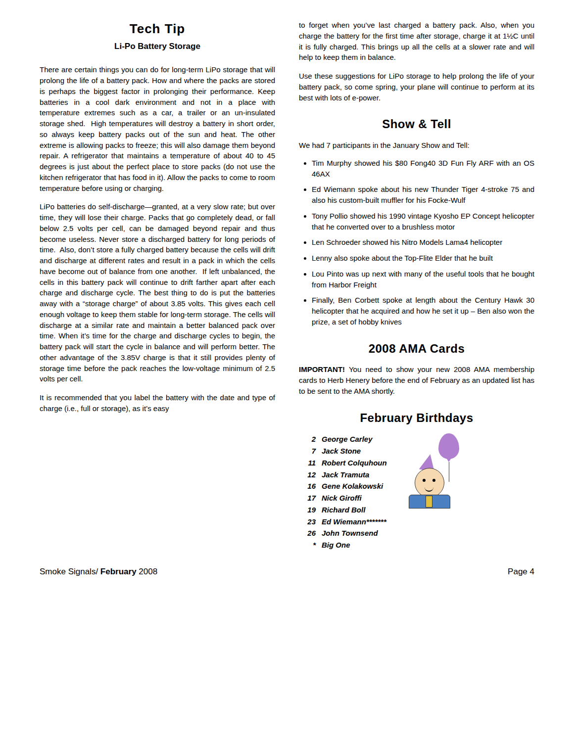Tech Tip
Li-Po Battery Storage
There are certain things you can do for long-term LiPo storage that will prolong the life of a battery pack. How and where the packs are stored is perhaps the biggest factor in prolonging their performance. Keep batteries in a cool dark environment and not in a place with temperature extremes such as a car, a trailer or an un-insulated storage shed. High temperatures will destroy a battery in short order, so always keep battery packs out of the sun and heat. The other extreme is allowing packs to freeze; this will also damage them beyond repair. A refrigerator that maintains a temperature of about 40 to 45 degrees is just about the perfect place to store packs (do not use the kitchen refrigerator that has food in it). Allow the packs to come to room temperature before using or charging.
LiPo batteries do self-discharge—granted, at a very slow rate; but over time, they will lose their charge. Packs that go completely dead, or fall below 2.5 volts per cell, can be damaged beyond repair and thus become useless. Never store a discharged battery for long periods of time. Also, don’t store a fully charged battery because the cells will drift and discharge at different rates and result in a pack in which the cells have become out of balance from one another. If left unbalanced, the cells in this battery pack will continue to drift farther apart after each charge and discharge cycle. The best thing to do is put the batteries away with a “storage charge” of about 3.85 volts. This gives each cell enough voltage to keep them stable for long-term storage. The cells will discharge at a similar rate and maintain a better balanced pack over time. When it’s time for the charge and discharge cycles to begin, the battery pack will start the cycle in balance and will perform better. The other advantage of the 3.85V charge is that it still provides plenty of storage time before the pack reaches the low-voltage minimum of 2.5 volts per cell.
It is recommended that you label the battery with the date and type of charge (i.e., full or storage), as it’s easy
to forget when you’ve last charged a battery pack. Also, when you charge the battery for the first time after storage, charge it at 1½C until it is fully charged. This brings up all the cells at a slower rate and will help to keep them in balance.
Use these suggestions for LiPo storage to help prolong the life of your battery pack, so come spring, your plane will continue to perform at its best with lots of e-power.
Show & Tell
We had 7 participants in the January Show and Tell:
Tim Murphy showed his $80 Fong40 3D Fun Fly ARF with an OS 46AX
Ed Wiemann spoke about his new Thunder Tiger 4-stroke 75 and also his custom-built muffler for his Focke-Wulf
Tony Pollio showed his 1990 vintage Kyosho EP Concept helicopter that he converted over to a brushless motor
Len Schroeder showed his Nitro Models Lama4 helicopter
Lenny also spoke about the Top-Flite Elder that he built
Lou Pinto was up next with many of the useful tools that he bought from Harbor Freight
Finally, Ben Corbett spoke at length about the Century Hawk 30 helicopter that he acquired and how he set it up – Ben also won the prize, a set of hobby knives
2008 AMA Cards
IMPORTANT! You need to show your new 2008 AMA membership cards to Herb Henery before the end of February as an updated list has to be sent to the AMA shortly.
February Birthdays
| 2 | George Carley |
| 7 | Jack Stone |
| 11 | Robert Colquhoun |
| 12 | Jack Tramuta |
| 16 | Gene Kolakowski |
| 17 | Nick Giroffi |
| 19 | Richard Boll |
| 23 | Ed Wiemann******* |
| 26 | John Townsend |
| * | Big One |
Smoke Signals/ February 2008
Page 4